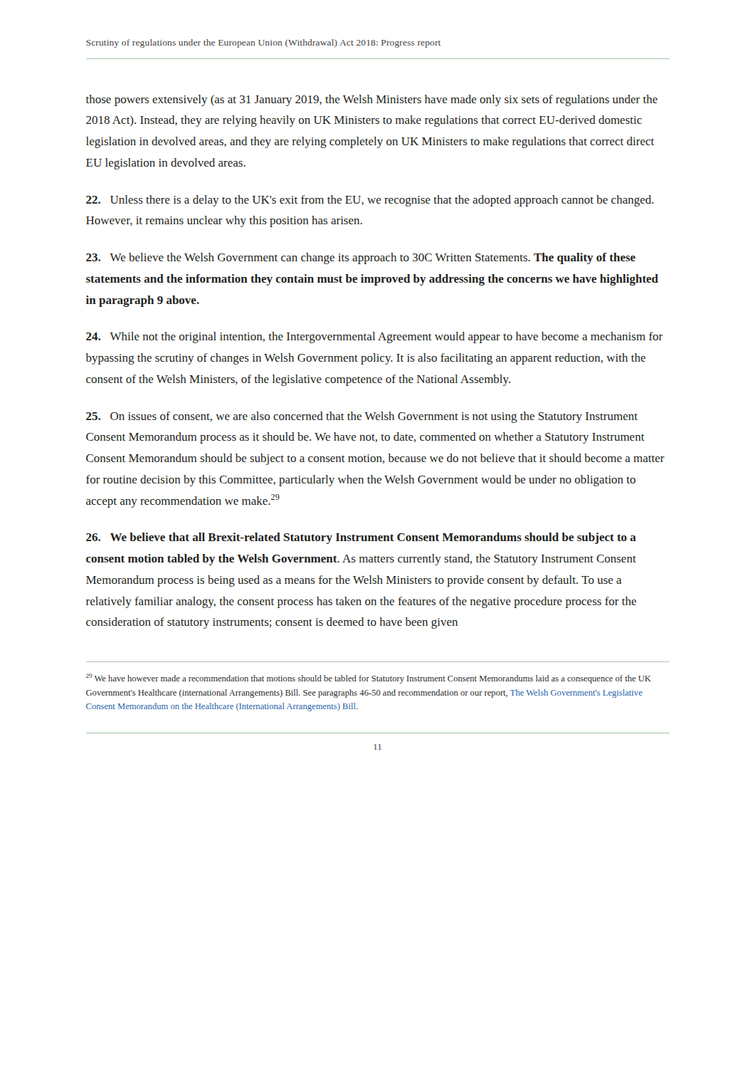Scrutiny of regulations under the European Union (Withdrawal) Act 2018: Progress report
those powers extensively (as at 31 January 2019, the Welsh Ministers have made only six sets of regulations under the 2018 Act). Instead, they are relying heavily on UK Ministers to make regulations that correct EU-derived domestic legislation in devolved areas, and they are relying completely on UK Ministers to make regulations that correct direct EU legislation in devolved areas.
22. Unless there is a delay to the UK's exit from the EU, we recognise that the adopted approach cannot be changed. However, it remains unclear why this position has arisen.
23. We believe the Welsh Government can change its approach to 30C Written Statements. The quality of these statements and the information they contain must be improved by addressing the concerns we have highlighted in paragraph 9 above.
24. While not the original intention, the Intergovernmental Agreement would appear to have become a mechanism for bypassing the scrutiny of changes in Welsh Government policy. It is also facilitating an apparent reduction, with the consent of the Welsh Ministers, of the legislative competence of the National Assembly.
25. On issues of consent, we are also concerned that the Welsh Government is not using the Statutory Instrument Consent Memorandum process as it should be. We have not, to date, commented on whether a Statutory Instrument Consent Memorandum should be subject to a consent motion, because we do not believe that it should become a matter for routine decision by this Committee, particularly when the Welsh Government would be under no obligation to accept any recommendation we make.29
26. We believe that all Brexit-related Statutory Instrument Consent Memorandums should be subject to a consent motion tabled by the Welsh Government. As matters currently stand, the Statutory Instrument Consent Memorandum process is being used as a means for the Welsh Ministers to provide consent by default. To use a relatively familiar analogy, the consent process has taken on the features of the negative procedure process for the consideration of statutory instruments; consent is deemed to have been given
29 We have however made a recommendation that motions should be tabled for Statutory Instrument Consent Memorandums laid as a consequence of the UK Government's Healthcare (international Arrangements) Bill. See paragraphs 46-50 and recommendation or our report, The Welsh Government's Legislative Consent Memorandum on the Healthcare (International Arrangements) Bill.
11